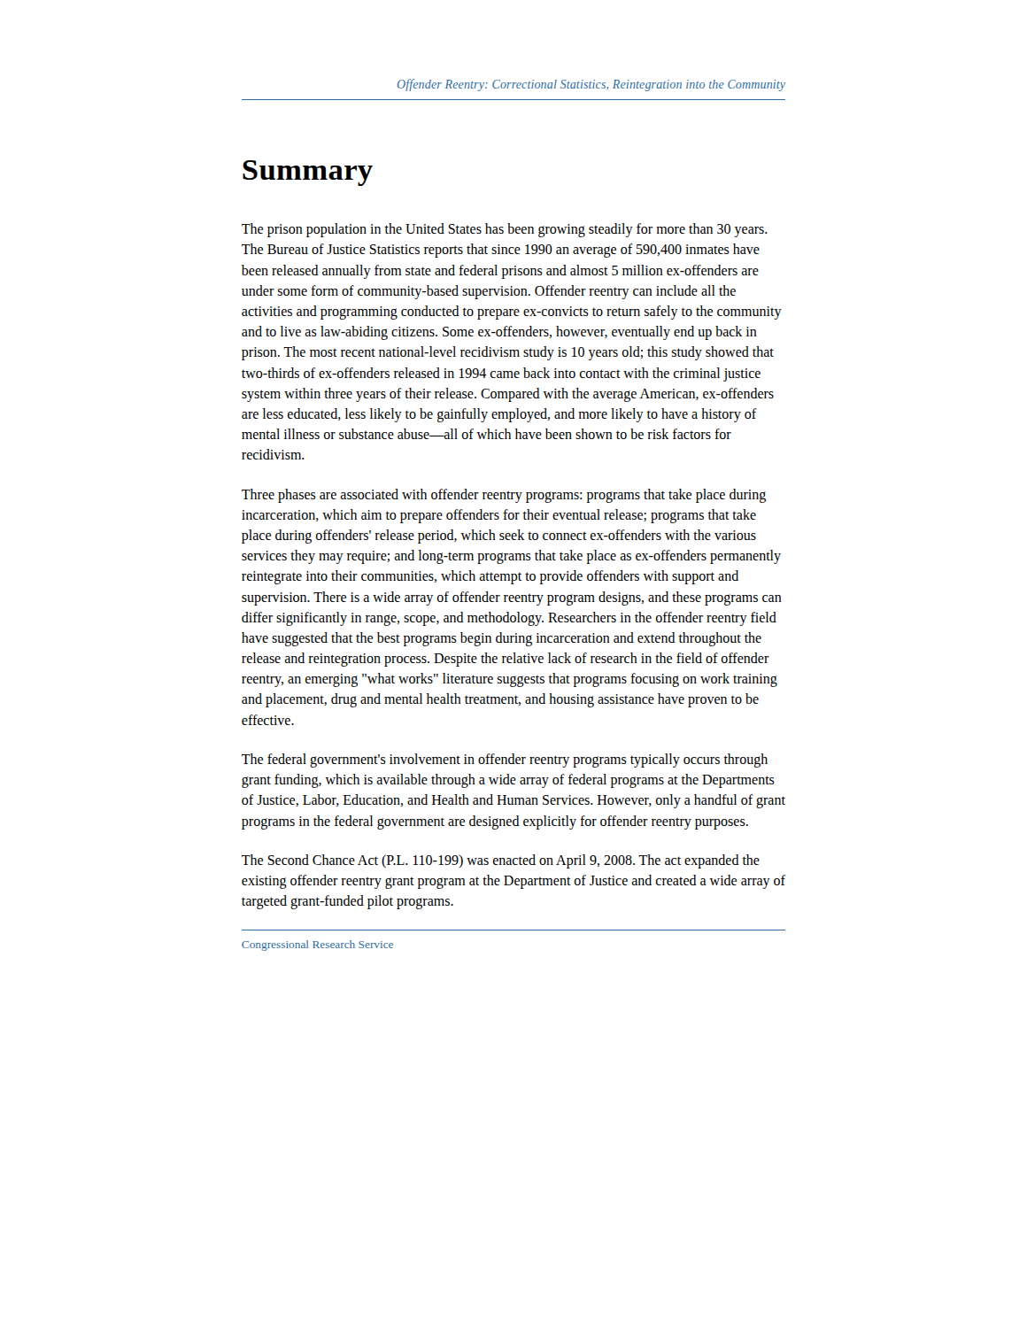Offender Reentry: Correctional Statistics, Reintegration into the Community
Summary
The prison population in the United States has been growing steadily for more than 30 years. The Bureau of Justice Statistics reports that since 1990 an average of 590,400 inmates have been released annually from state and federal prisons and almost 5 million ex-offenders are under some form of community-based supervision. Offender reentry can include all the activities and programming conducted to prepare ex-convicts to return safely to the community and to live as law-abiding citizens. Some ex-offenders, however, eventually end up back in prison. The most recent national-level recidivism study is 10 years old; this study showed that two-thirds of ex-offenders released in 1994 came back into contact with the criminal justice system within three years of their release. Compared with the average American, ex-offenders are less educated, less likely to be gainfully employed, and more likely to have a history of mental illness or substance abuse—all of which have been shown to be risk factors for recidivism.
Three phases are associated with offender reentry programs: programs that take place during incarceration, which aim to prepare offenders for their eventual release; programs that take place during offenders' release period, which seek to connect ex-offenders with the various services they may require; and long-term programs that take place as ex-offenders permanently reintegrate into their communities, which attempt to provide offenders with support and supervision. There is a wide array of offender reentry program designs, and these programs can differ significantly in range, scope, and methodology. Researchers in the offender reentry field have suggested that the best programs begin during incarceration and extend throughout the release and reintegration process. Despite the relative lack of research in the field of offender reentry, an emerging "what works" literature suggests that programs focusing on work training and placement, drug and mental health treatment, and housing assistance have proven to be effective.
The federal government's involvement in offender reentry programs typically occurs through grant funding, which is available through a wide array of federal programs at the Departments of Justice, Labor, Education, and Health and Human Services. However, only a handful of grant programs in the federal government are designed explicitly for offender reentry purposes.
The Second Chance Act (P.L. 110-199) was enacted on April 9, 2008. The act expanded the existing offender reentry grant program at the Department of Justice and created a wide array of targeted grant-funded pilot programs.
Congressional Research Service